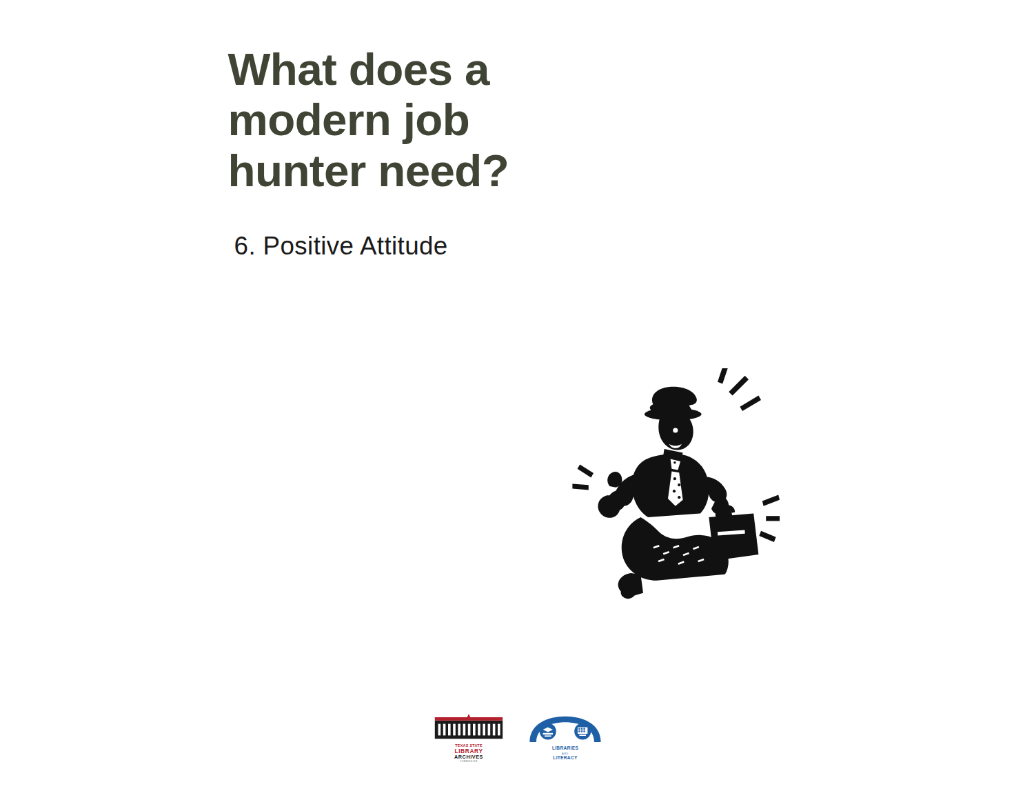What does a modern job hunter need?
6. Positive Attitude
TEXAS STATE LIBRARY ARCHIVES COMMISSION LIBRARIES AND LITERACY